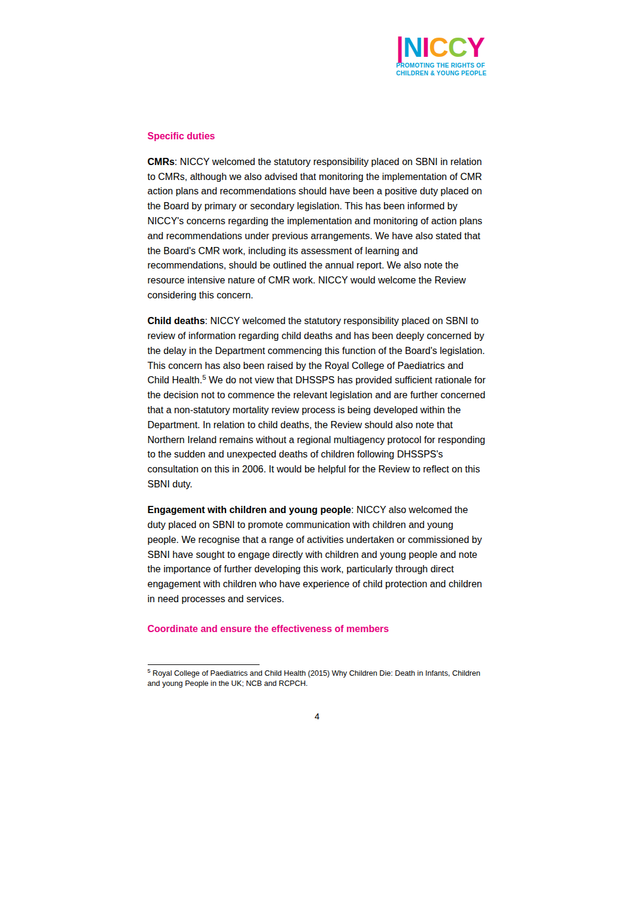|NICCY
Promoting the rights of
children & young people
Specific duties
CMRs: NICCY welcomed the statutory responsibility placed on SBNI in relation to CMRs, although we also advised that monitoring the implementation of CMR action plans and recommendations should have been a positive duty placed on the Board by primary or secondary legislation. This has been informed by NICCY's concerns regarding the implementation and monitoring of action plans and recommendations under previous arrangements. We have also stated that the Board's CMR work, including its assessment of learning and recommendations, should be outlined the annual report. We also note the resource intensive nature of CMR work. NICCY would welcome the Review considering this concern.
Child deaths: NICCY welcomed the statutory responsibility placed on SBNI to review of information regarding child deaths and has been deeply concerned by the delay in the Department commencing this function of the Board's legislation. This concern has also been raised by the Royal College of Paediatrics and Child Health.5 We do not view that DHSSPS has provided sufficient rationale for the decision not to commence the relevant legislation and are further concerned that a non-statutory mortality review process is being developed within the Department. In relation to child deaths, the Review should also note that Northern Ireland remains without a regional multiagency protocol for responding to the sudden and unexpected deaths of children following DHSSPS's consultation on this in 2006. It would be helpful for the Review to reflect on this SBNI duty.
Engagement with children and young people: NICCY also welcomed the duty placed on SBNI to promote communication with children and young people. We recognise that a range of activities undertaken or commissioned by SBNI have sought to engage directly with children and young people and note the importance of further developing this work, particularly through direct engagement with children who have experience of child protection and children in need processes and services.
Coordinate and ensure the effectiveness of members
5 Royal College of Paediatrics and Child Health (2015) Why Children Die: Death in Infants, Children and young People in the UK; NCB and RCPCH.
4